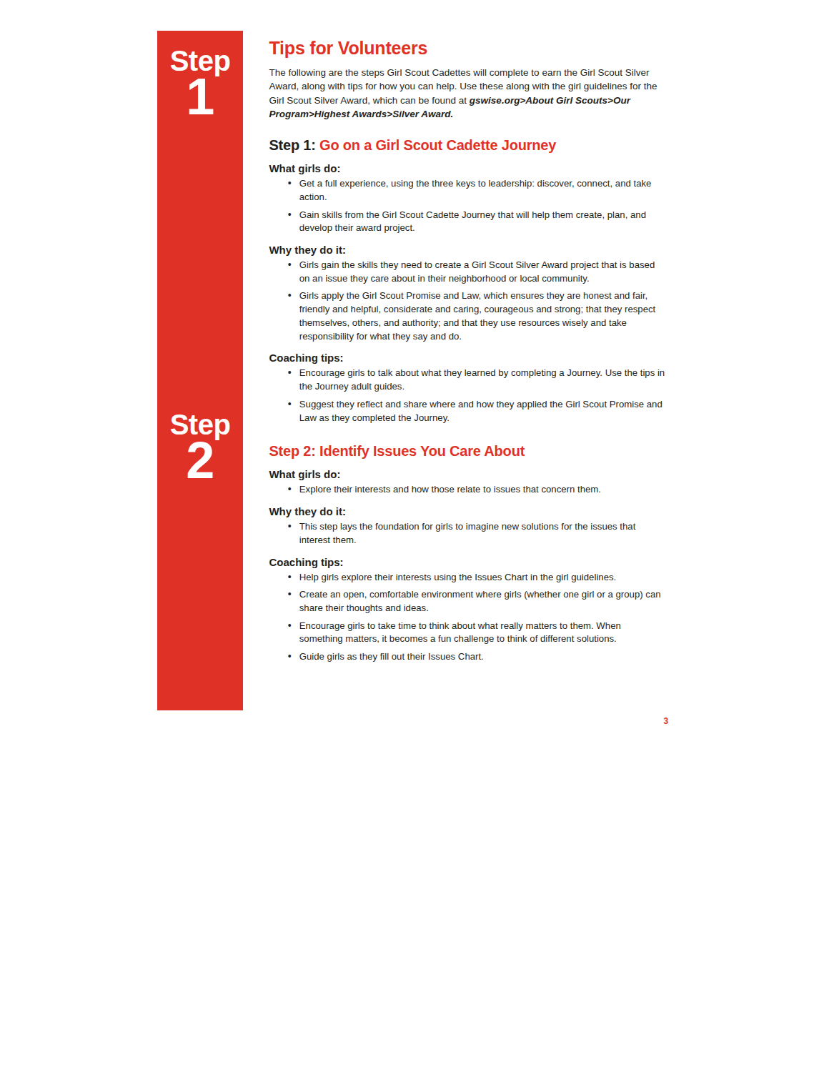Step 1
Step 2
Tips for Volunteers
The following are the steps Girl Scout Cadettes will complete to earn the Girl Scout Silver Award, along with tips for how you can help. Use these along with the girl guidelines for the Girl Scout Silver Award, which can be found at gswise.org>About Girl Scouts>Our Program>Highest Awards>Silver Award.
Step 1: Go on a Girl Scout Cadette Journey
What girls do:
Get a full experience, using the three keys to leadership: discover, connect, and take action.
Gain skills from the Girl Scout Cadette Journey that will help them create, plan, and develop their award project.
Why they do it:
Girls gain the skills they need to create a Girl Scout Silver Award project that is based on an issue they care about in their neighborhood or local community.
Girls apply the Girl Scout Promise and Law, which ensures they are honest and fair, friendly and helpful, considerate and caring, courageous and strong; that they respect themselves, others, and authority; and that they use resources wisely and take responsibility for what they say and do.
Coaching tips:
Encourage girls to talk about what they learned by completing a Journey. Use the tips in the Journey adult guides.
Suggest they reflect and share where and how they applied the Girl Scout Promise and Law as they completed the Journey.
Step 2: Identify Issues You Care About
What girls do:
Explore their interests and how those relate to issues that concern them.
Why they do it:
This step lays the foundation for girls to imagine new solutions for the issues that interest them.
Coaching tips:
Help girls explore their interests using the Issues Chart in the girl guidelines.
Create an open, comfortable environment where girls (whether one girl or a group) can share their thoughts and ideas.
Encourage girls to take time to think about what really matters to them. When something matters, it becomes a fun challenge to think of different solutions.
Guide girls as they fill out their Issues Chart.
3